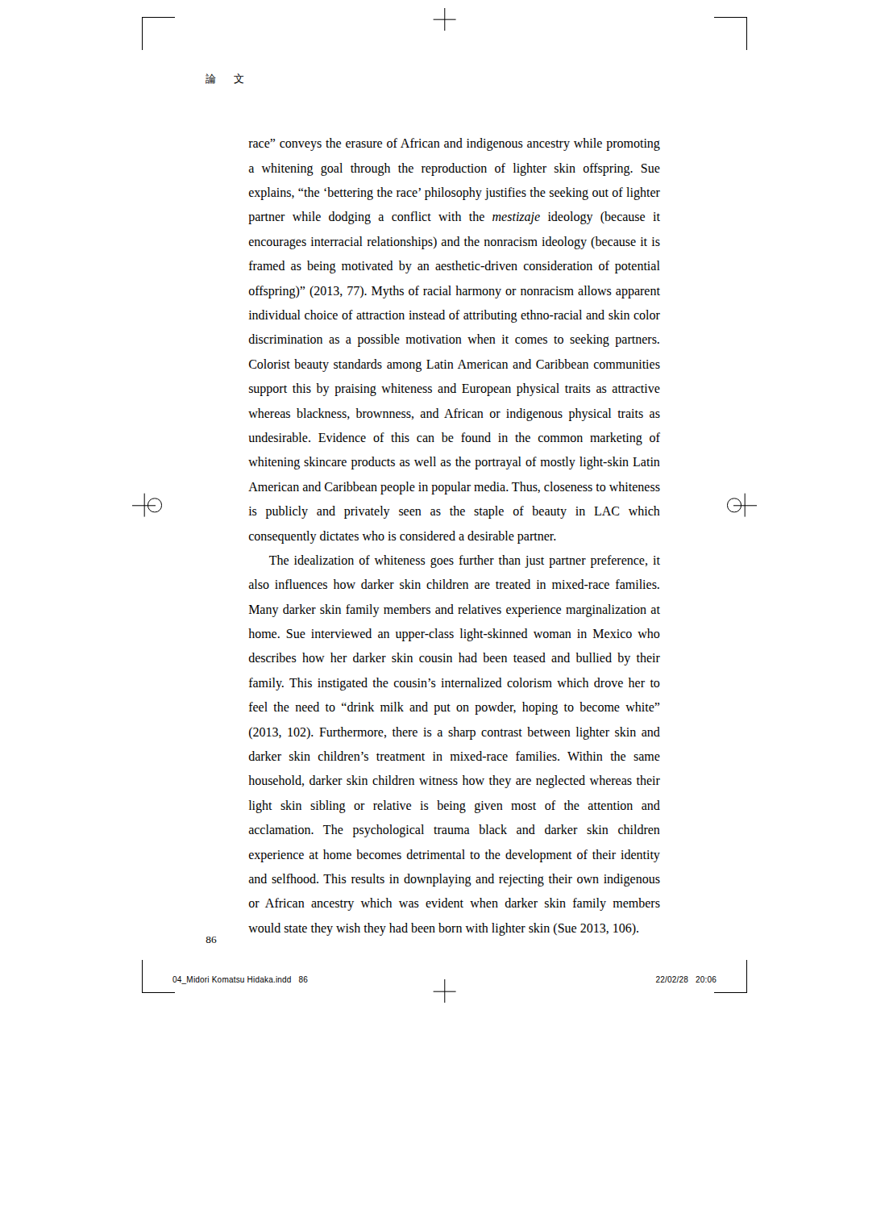論　文
race” conveys the erasure of African and indigenous ancestry while promoting a whitening goal through the reproduction of lighter skin offspring. Sue explains, “the ‘bettering the race’ philosophy justifies the seeking out of lighter partner while dodging a conflict with the mestizaje ideology (because it encourages interracial relationships) and the nonracism ideology (because it is framed as being motivated by an aesthetic-driven consideration of potential offspring)” (2013, 77). Myths of racial harmony or nonracism allows apparent individual choice of attraction instead of attributing ethno-racial and skin color discrimination as a possible motivation when it comes to seeking partners. Colorist beauty standards among Latin American and Caribbean communities support this by praising whiteness and European physical traits as attractive whereas blackness, brownness, and African or indigenous physical traits as undesirable. Evidence of this can be found in the common marketing of whitening skincare products as well as the portrayal of mostly light-skin Latin American and Caribbean people in popular media. Thus, closeness to whiteness is publicly and privately seen as the staple of beauty in LAC which consequently dictates who is considered a desirable partner.
The idealization of whiteness goes further than just partner preference, it also influences how darker skin children are treated in mixed-race families. Many darker skin family members and relatives experience marginalization at home. Sue interviewed an upper-class light-skinned woman in Mexico who describes how her darker skin cousin had been teased and bullied by their family. This instigated the cousin’s internalized colorism which drove her to feel the need to “drink milk and put on powder, hoping to become white” (2013, 102). Furthermore, there is a sharp contrast between lighter skin and darker skin children’s treatment in mixed-race families. Within the same household, darker skin children witness how they are neglected whereas their light skin sibling or relative is being given most of the attention and acclamation. The psychological trauma black and darker skin children experience at home becomes detrimental to the development of their identity and selfhood. This results in downplaying and rejecting their own indigenous or African ancestry which was evident when darker skin family members would state they wish they had been born with lighter skin (Sue 2013, 106).
86
04_Midori Komatsu Hidaka.indd 86
22/02/28 20:06